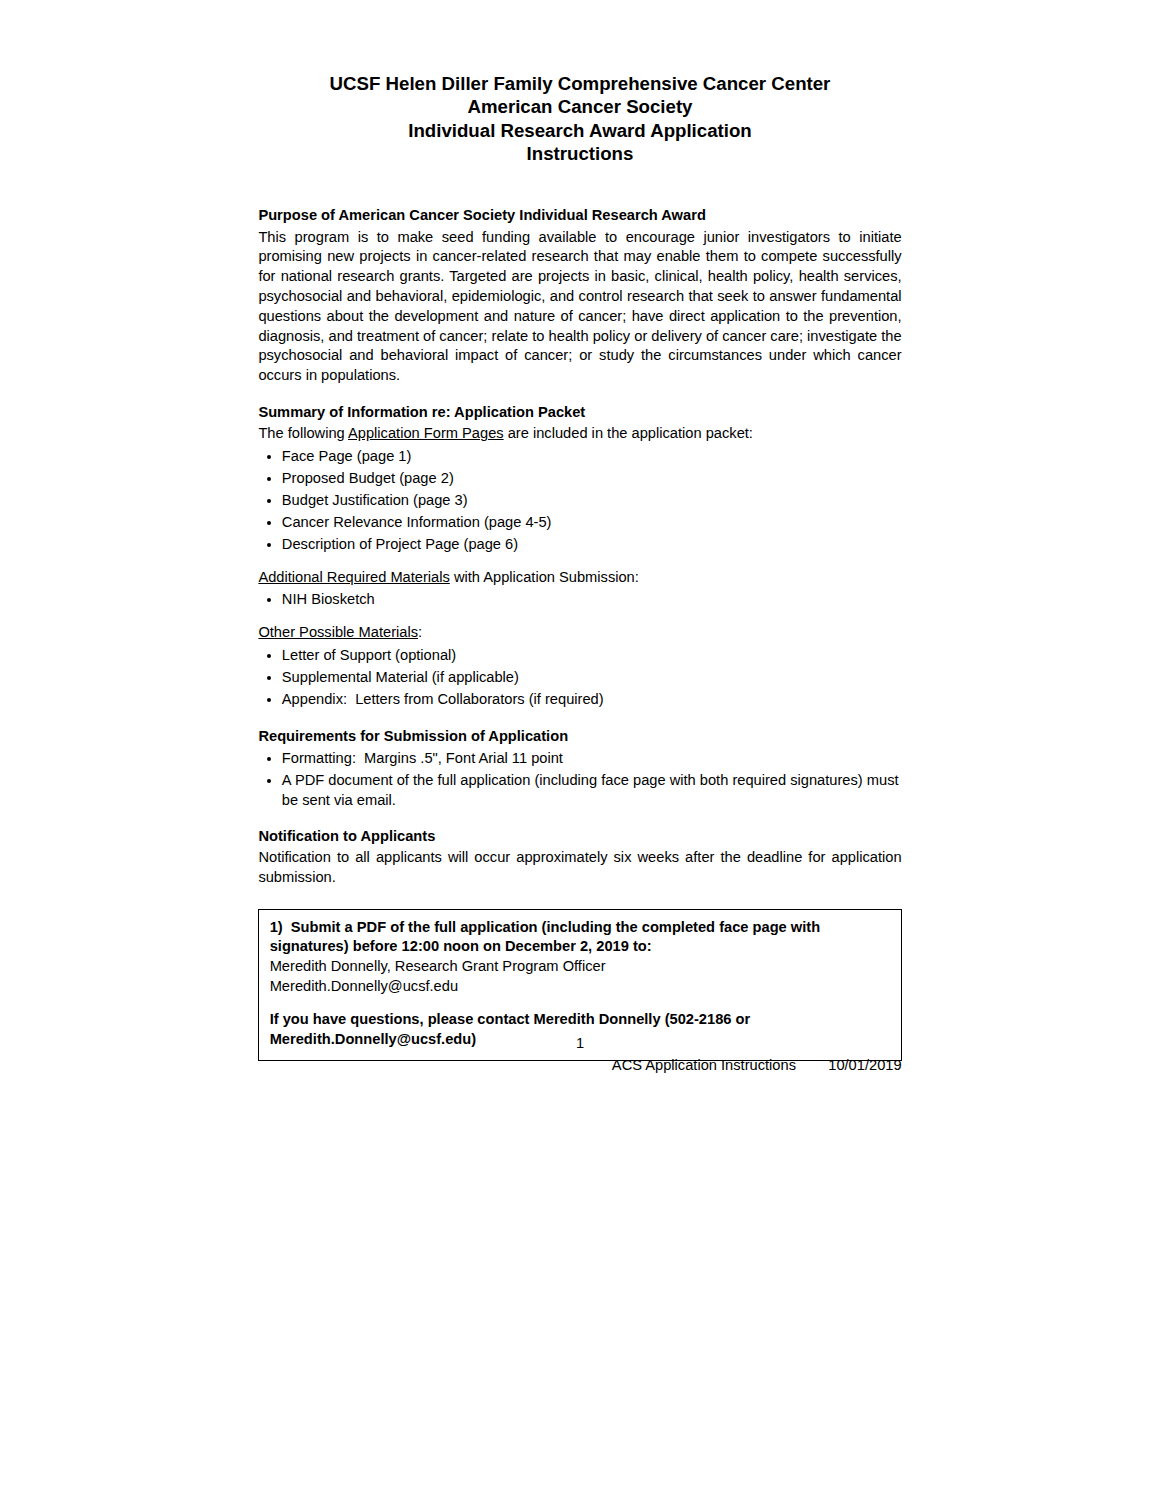UCSF Helen Diller Family Comprehensive Cancer Center
American Cancer Society
Individual Research Award Application
Instructions
Purpose of American Cancer Society Individual Research Award
This program is to make seed funding available to encourage junior investigators to initiate promising new projects in cancer-related research that may enable them to compete successfully for national research grants. Targeted are projects in basic, clinical, health policy, health services, psychosocial and behavioral, epidemiologic, and control research that seek to answer fundamental questions about the development and nature of cancer; have direct application to the prevention, diagnosis, and treatment of cancer; relate to health policy or delivery of cancer care; investigate the psychosocial and behavioral impact of cancer; or study the circumstances under which cancer occurs in populations.
Summary of Information re: Application Packet
The following Application Form Pages are included in the application packet:
Face Page (page 1)
Proposed Budget (page 2)
Budget Justification (page 3)
Cancer Relevance Information (page 4-5)
Description of Project Page (page 6)
Additional Required Materials with Application Submission:
NIH Biosketch
Other Possible Materials:
Letter of Support (optional)
Supplemental Material (if applicable)
Appendix: Letters from Collaborators (if required)
Requirements for Submission of Application
Formatting: Margins .5", Font Arial 11 point
A PDF document of the full application (including face page with both required signatures) must be sent via email.
Notification to Applicants
Notification to all applicants will occur approximately six weeks after the deadline for application submission.
1) Submit a PDF of the full application (including the completed face page with signatures) before 12:00 noon on December 2, 2019 to:
Meredith Donnelly, Research Grant Program Officer
Meredith.Donnelly@ucsf.edu
If you have questions, please contact Meredith Donnelly (502-2186 or Meredith.Donnelly@ucsf.edu)
1
ACS Application Instructions 10/01/2019